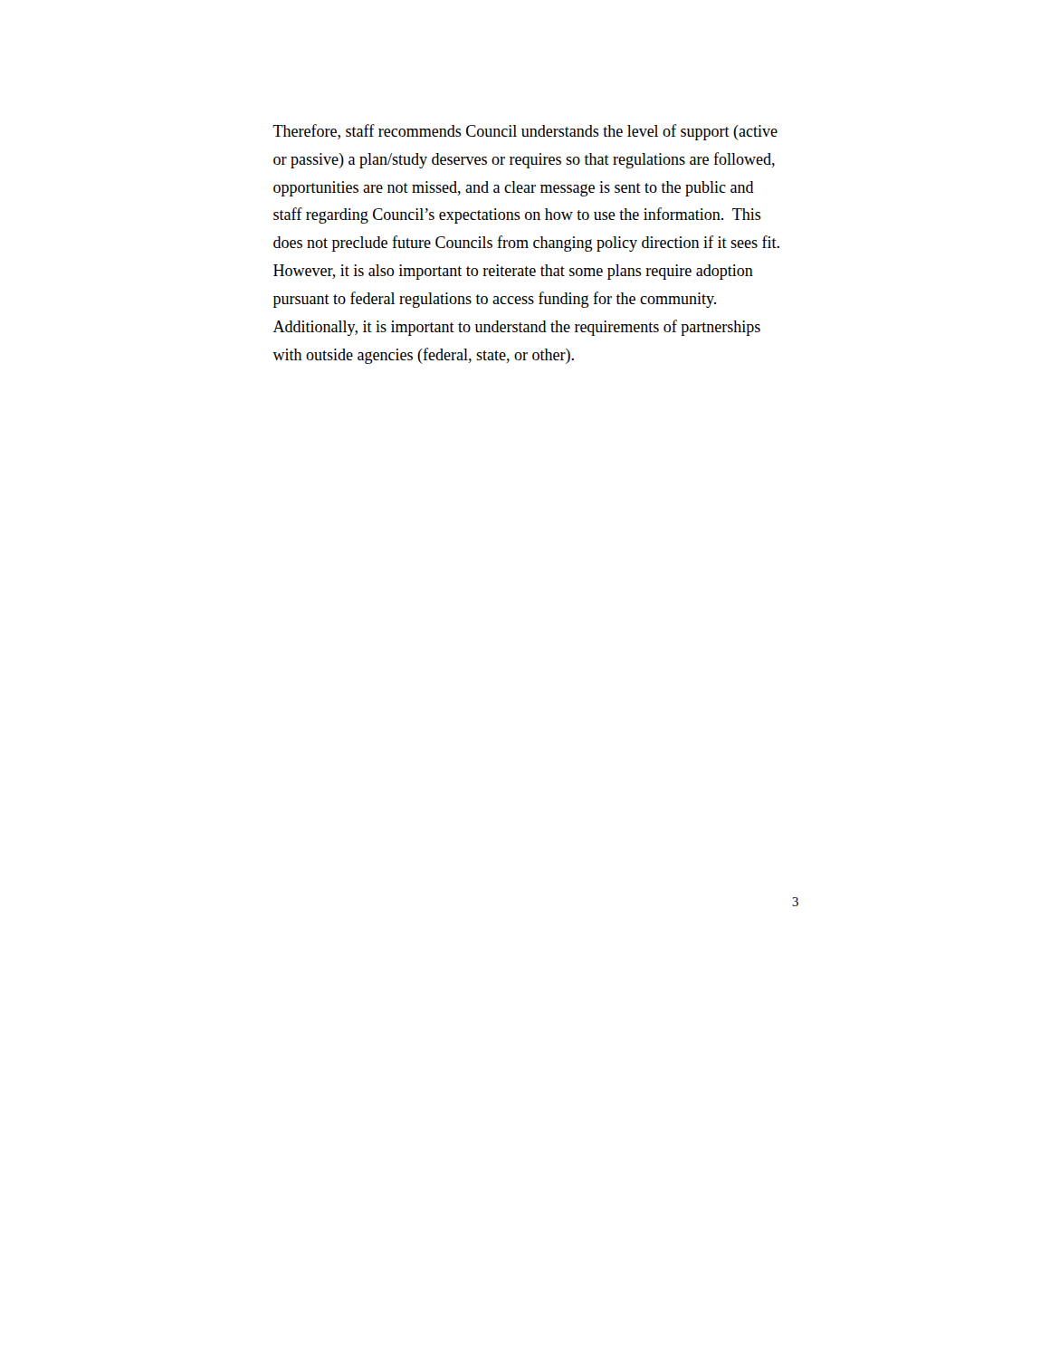Therefore, staff recommends Council understands the level of support (active or passive) a plan/study deserves or requires so that regulations are followed, opportunities are not missed, and a clear message is sent to the public and staff regarding Council’s expectations on how to use the information. This does not preclude future Councils from changing policy direction if it sees fit. However, it is also important to reiterate that some plans require adoption pursuant to federal regulations to access funding for the community. Additionally, it is important to understand the requirements of partnerships with outside agencies (federal, state, or other).
3